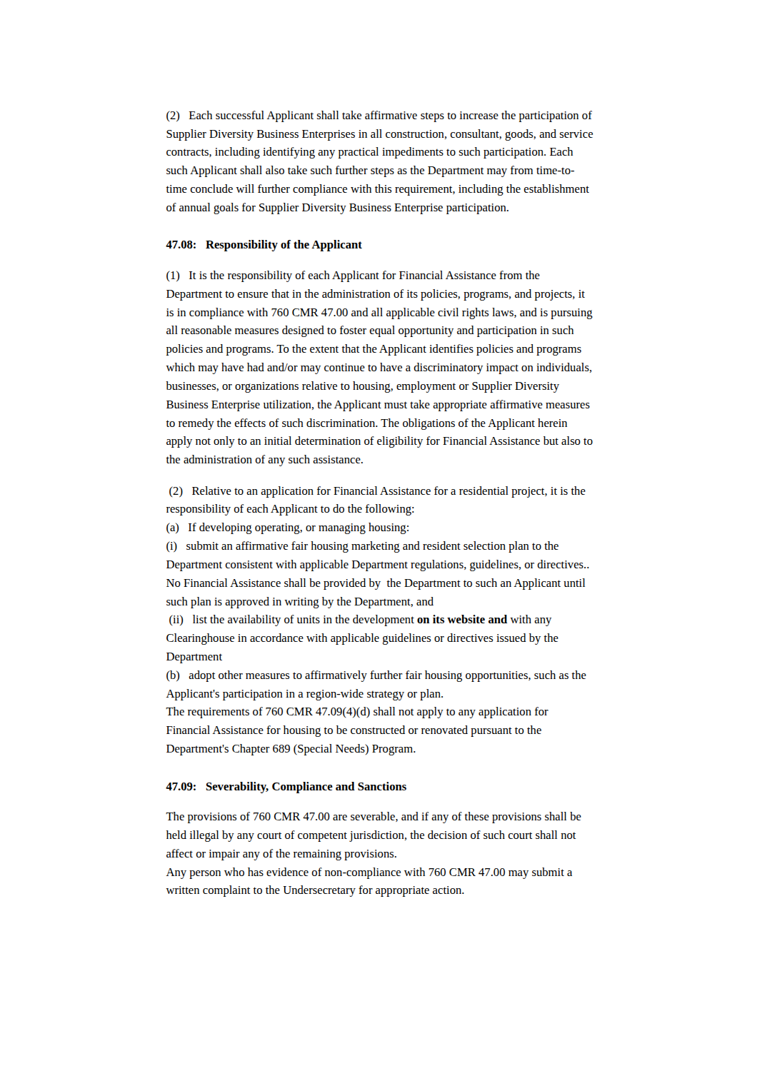(2) Each successful Applicant shall take affirmative steps to increase the participation of Supplier Diversity Business Enterprises in all construction, consultant, goods, and service contracts, including identifying any practical impediments to such participation. Each such Applicant shall also take such further steps as the Department may from time-to-time conclude will further compliance with this requirement, including the establishment of annual goals for Supplier Diversity Business Enterprise participation.
47.08: Responsibility of the Applicant
(1) It is the responsibility of each Applicant for Financial Assistance from the Department to ensure that in the administration of its policies, programs, and projects, it is in compliance with 760 CMR 47.00 and all applicable civil rights laws, and is pursuing all reasonable measures designed to foster equal opportunity and participation in such policies and programs. To the extent that the Applicant identifies policies and programs which may have had and/or may continue to have a discriminatory impact on individuals, businesses, or organizations relative to housing, employment or Supplier Diversity Business Enterprise utilization, the Applicant must take appropriate affirmative measures to remedy the effects of such discrimination. The obligations of the Applicant herein apply not only to an initial determination of eligibility for Financial Assistance but also to the administration of any such assistance.
(2) Relative to an application for Financial Assistance for a residential project, it is the responsibility of each Applicant to do the following:
(a) If developing operating, or managing housing:
(i) submit an affirmative fair housing marketing and resident selection plan to the Department consistent with applicable Department regulations, guidelines, or directives.. No Financial Assistance shall be provided by the Department to such an Applicant until such plan is approved in writing by the Department, and
(ii) list the availability of units in the development on its website and with any Clearinghouse in accordance with applicable guidelines or directives issued by the Department
(b) adopt other measures to affirmatively further fair housing opportunities, such as the Applicant's participation in a region-wide strategy or plan.
The requirements of 760 CMR 47.09(4)(d) shall not apply to any application for Financial Assistance for housing to be constructed or renovated pursuant to the Department's Chapter 689 (Special Needs) Program.
47.09: Severability, Compliance and Sanctions
The provisions of 760 CMR 47.00 are severable, and if any of these provisions shall be held illegal by any court of competent jurisdiction, the decision of such court shall not affect or impair any of the remaining provisions.
Any person who has evidence of non-compliance with 760 CMR 47.00 may submit a written complaint to the Undersecretary for appropriate action.